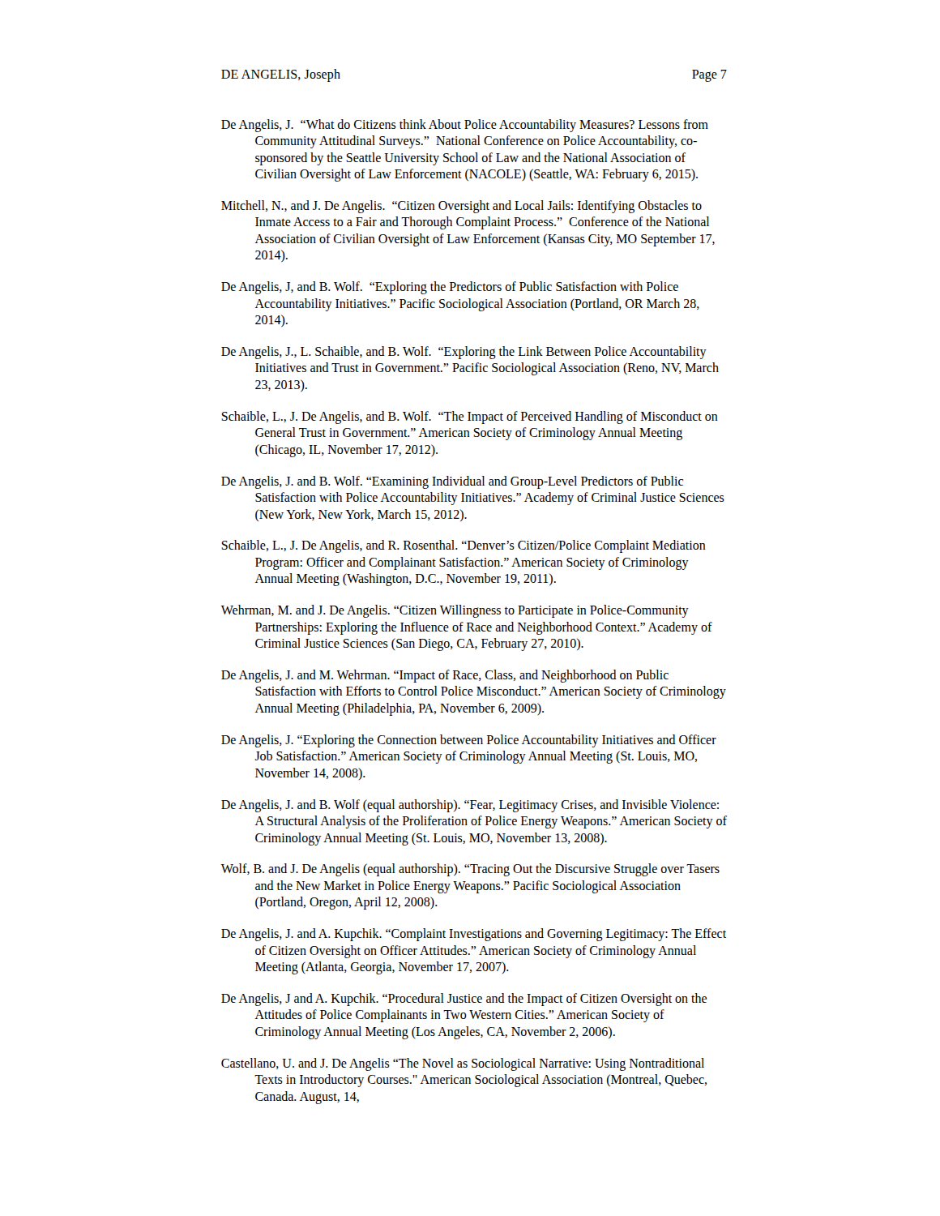DE ANGELIS, Joseph
Page 7
De Angelis, J. “What do Citizens think About Police Accountability Measures? Lessons from Community Attitudinal Surveys.” National Conference on Police Accountability, co-sponsored by the Seattle University School of Law and the National Association of Civilian Oversight of Law Enforcement (NACOLE) (Seattle, WA: February 6, 2015).
Mitchell, N., and J. De Angelis. “Citizen Oversight and Local Jails: Identifying Obstacles to Inmate Access to a Fair and Thorough Complaint Process.” Conference of the National Association of Civilian Oversight of Law Enforcement (Kansas City, MO September 17, 2014).
De Angelis, J, and B. Wolf. “Exploring the Predictors of Public Satisfaction with Police Accountability Initiatives.” Pacific Sociological Association (Portland, OR March 28, 2014).
De Angelis, J., L. Schaible, and B. Wolf. “Exploring the Link Between Police Accountability Initiatives and Trust in Government.” Pacific Sociological Association (Reno, NV, March 23, 2013).
Schaible, L., J. De Angelis, and B. Wolf. “The Impact of Perceived Handling of Misconduct on General Trust in Government.” American Society of Criminology Annual Meeting (Chicago, IL, November 17, 2012).
De Angelis, J. and B. Wolf. “Examining Individual and Group-Level Predictors of Public Satisfaction with Police Accountability Initiatives.” Academy of Criminal Justice Sciences (New York, New York, March 15, 2012).
Schaible, L., J. De Angelis, and R. Rosenthal. “Denver’s Citizen/Police Complaint Mediation Program: Officer and Complainant Satisfaction.” American Society of Criminology Annual Meeting (Washington, D.C., November 19, 2011).
Wehrman, M. and J. De Angelis. “Citizen Willingness to Participate in Police-Community Partnerships: Exploring the Influence of Race and Neighborhood Context.” Academy of Criminal Justice Sciences (San Diego, CA, February 27, 2010).
De Angelis, J. and M. Wehrman. “Impact of Race, Class, and Neighborhood on Public Satisfaction with Efforts to Control Police Misconduct.” American Society of Criminology Annual Meeting (Philadelphia, PA, November 6, 2009).
De Angelis, J. “Exploring the Connection between Police Accountability Initiatives and Officer Job Satisfaction.” American Society of Criminology Annual Meeting (St. Louis, MO, November 14, 2008).
De Angelis, J. and B. Wolf (equal authorship). “Fear, Legitimacy Crises, and Invisible Violence: A Structural Analysis of the Proliferation of Police Energy Weapons.” American Society of Criminology Annual Meeting (St. Louis, MO, November 13, 2008).
Wolf, B. and J. De Angelis (equal authorship). “Tracing Out the Discursive Struggle over Tasers and the New Market in Police Energy Weapons.” Pacific Sociological Association (Portland, Oregon, April 12, 2008).
De Angelis, J. and A. Kupchik. “Complaint Investigations and Governing Legitimacy: The Effect of Citizen Oversight on Officer Attitudes.” American Society of Criminology Annual Meeting (Atlanta, Georgia, November 17, 2007).
De Angelis, J and A. Kupchik. “Procedural Justice and the Impact of Citizen Oversight on the Attitudes of Police Complainants in Two Western Cities.” American Society of Criminology Annual Meeting (Los Angeles, CA, November 2, 2006).
Castellano, U. and J. De Angelis “The Novel as Sociological Narrative: Using Nontraditional Texts in Introductory Courses." American Sociological Association (Montreal, Quebec, Canada. August, 14,